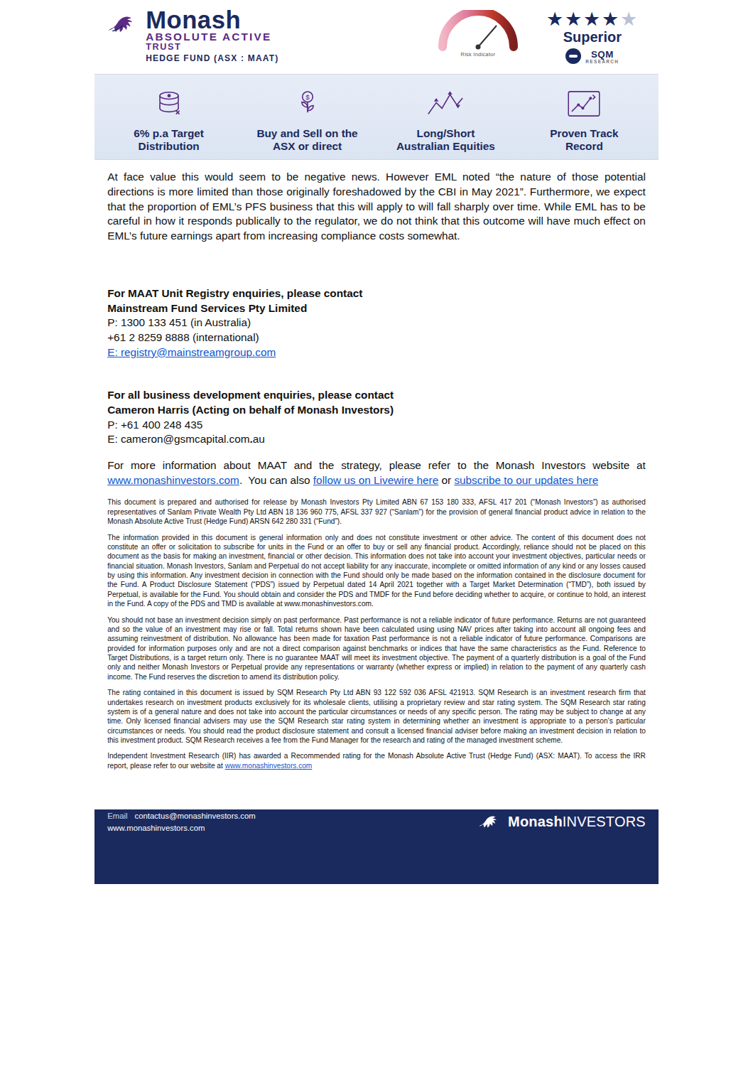Monash
ABSOLUTE ACTIVE
TRUST
HEDGE FUND (ASX : MAAT)
Risk Indicator
★★★★★
Superior
SQMRESEARCH
6% p.a Target
Distribution
$
Buy and Sell on the
ASX or direct
Long/Short
Australian Equities
Proven Track
Record
At face value this would seem to be negative news. However EML noted “the nature of those potential directions is more limited than those originally foreshadowed by the CBI in May 2021”. Furthermore, we expect that the proportion of EML’s PFS business that this will apply to will fall sharply over time. While EML has to be careful in how it responds publically to the regulator, we do not think that this outcome will have much effect on EML’s future earnings apart from increasing compliance costs somewhat.
For MAAT Unit Registry enquiries, please contact
Mainstream Fund Services Pty Limited
P: 1300 133 451 (in Australia)
+61 2 8259 8888 (international)
E: registry@mainstreamgroup.com
For all business development enquiries, please contact
Cameron Harris (Acting on behalf of Monash Investors)
P: +61 400 248 435
E: cameron@gsmcapital.com. au
For more information about MAAT and the strategy, please refer to the Monash Investors website at www.monashinvestors.com. You can also follow us on Livewire here or subscribe to our updates here
This document is prepared and authorised for release by Monash Investors Pty Limited ABN 67 153 180 333, AFSL 417 201 (“Monash Investors”) as authorised representatives of Sanlam Private Wealth Pty Ltd ABN 18 136 960 775, AFSL 337 927 (“Sanlam”) for the provision of general financial product advice in relation to the Monash Absolute Active Trust (Hedge Fund) ARSN 642 280 331 (“Fund”).
The information provided in this document is general information only and does not constitute investment or other advice. The content of this document does not constitute an offer or solicitation to subscribe for units in the Fund or an offer to buy or sell any financial product. Accordingly, reliance should not be placed on this document as the basis for making an investment, financial or other decision. This information does not take into account your investment objectives, particular needs or financial situation. Monash Investors, Sanlam and Perpetual do not accept liability for any inaccurate, incomplete or omitted information of any kind or any losses caused by using this information. Any investment decision in connection with the Fund should only be made based on the information contained in the disclosure document for the Fund. A Product Disclosure Statement (“PDS”) issued by Perpetual dated 14 April 2021 together with a Target Market Determination (“TMD”), both issued by Perpetual, is available for the Fund. You should obtain and consider the PDS and TMDF for the Fund before deciding whether to acquire, or continue to hold, an interest in the Fund. A copy of the PDS and TMD is available at www.monashinvestors.com.
You should not base an investment decision simply on past performance. Past performance is not a reliable indicator of future performance. Returns are not guaranteed and so the value of an investment may rise or fall. Total returns shown have been calculated using using NAV prices after taking into account all ongoing fees and assuming reinvestment of distribution. No allowance has been made for taxation Past performance is not a reliable indicator of future performance. Comparisons are provided for information purposes only and are not a direct comparison against benchmarks or indices that have the same characteristics as the Fund. Reference to Target Distributions, is a target return only. There is no guarantee MAAT will meet its investment objective. The payment of a quarterly distribution is a goal of the Fund only and neither Monash Investors or Perpetual provide any representations or warranty (whether express or implied) in relation to the payment of any quarterly cash income. The Fund reserves the discretion to amend its distribution policy.
The rating contained in this document is issued by SQM Research Pty Ltd ABN 93 122 592 036 AFSL 421913. SQM Research is an investment research firm that undertakes research on investment products exclusively for its wholesale clients, utilising a proprietary review and star rating system. The SQM Research star rating system is of a general nature and does not take into account the particular circumstances or needs of any specific person. The rating may be subject to change at any time. Only licensed financial advisers may use the SQM Research star rating system in determining whether an investment is appropriate to a person’s particular circumstances or needs. You should read the product disclosure statement and consult a licensed financial adviser before making an investment decision in relation to this investment product. SQM Research receives a fee from the Fund Manager for the research and rating of the managed investment scheme.
Independent Investment Research (IIR) has awarded a Recommended rating for the Monash Absolute Active Trust (Hedge Fund) (ASX: MAAT). To access the IRR report, please refer to our website at www.monashinvestors.com
Email contactus@monashinvestors.com
www.monashinvestors.com
MonashINVESTORS